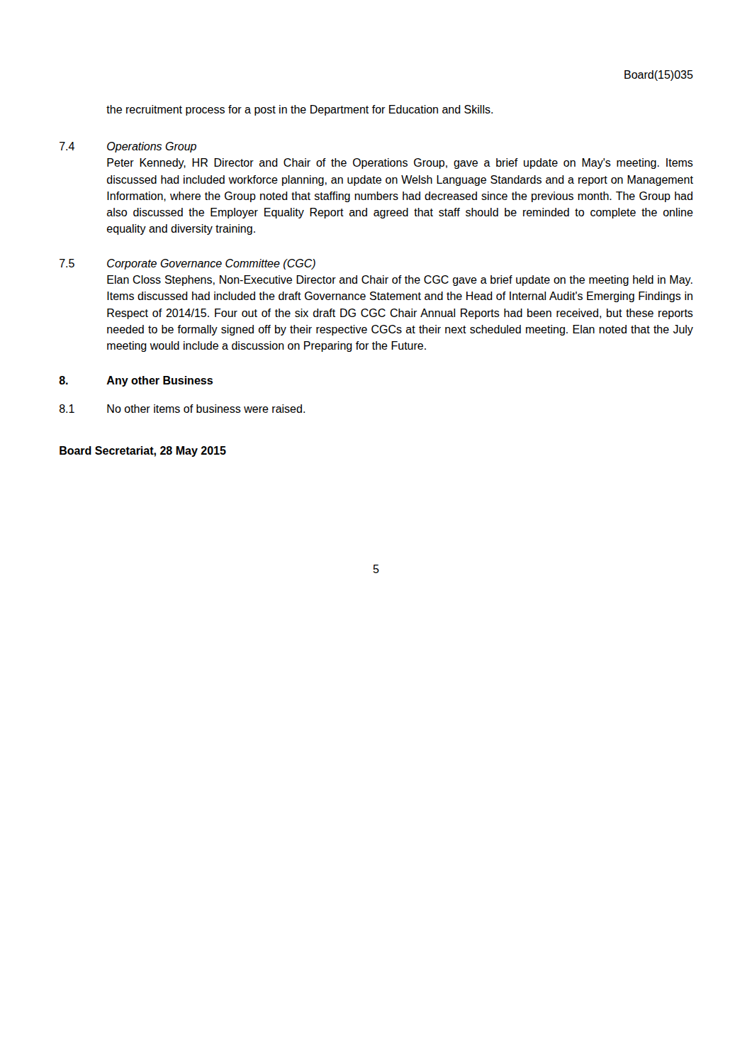Board(15)035
the recruitment process for a post in the Department for Education and Skills.
7.4
Operations Group
Peter Kennedy, HR Director and Chair of the Operations Group, gave a brief update on May's meeting. Items discussed had included workforce planning, an update on Welsh Language Standards and a report on Management Information, where the Group noted that staffing numbers had decreased since the previous month. The Group had also discussed the Employer Equality Report and agreed that staff should be reminded to complete the online equality and diversity training.
7.5
Corporate Governance Committee (CGC)
Elan Closs Stephens, Non-Executive Director and Chair of the CGC gave a brief update on the meeting held in May. Items discussed had included the draft Governance Statement and the Head of Internal Audit's Emerging Findings in Respect of 2014/15. Four out of the six draft DG CGC Chair Annual Reports had been received, but these reports needed to be formally signed off by their respective CGCs at their next scheduled meeting. Elan noted that the July meeting would include a discussion on Preparing for the Future.
8.
Any other Business
8.1
No other items of business were raised.
Board Secretariat, 28 May 2015
5